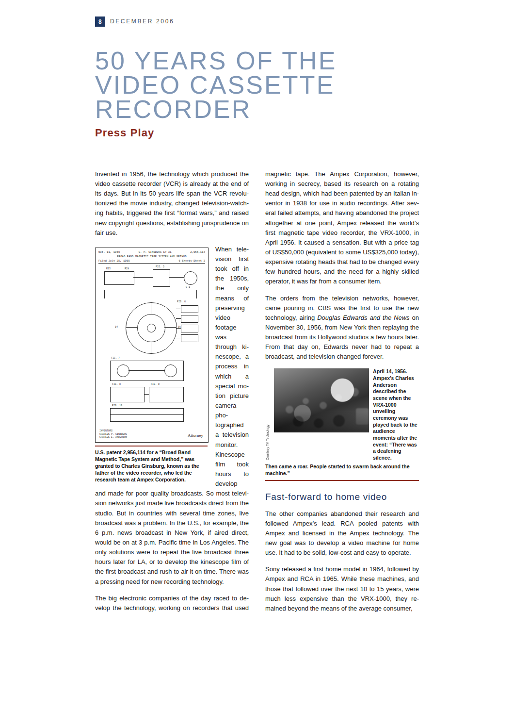8 December 2006
50 Years of the
Video Cassette
Recorder
Press Play
Invented in 1956, the technology which produced the video cassette recorder (VCR) is already at the end of its days. But in its 50 years life span the VCR revolutionized the movie industry, changed television-watching habits, triggered the first “format wars,” and raised new copyright questions, establishing jurisprudence on fair use.
Oct. 11, 1960 G. P. GINSBURG ET AL 2,956,114
BROAD BAND MAGNETIC TAPE SYSTEM AND METHOD
Filed July 25, 1955 6 Sheets-Sheet 3
R23
R28
FIG. 5
C-1
FIG. 6
14
16
FIG. 7
FIG. 8
FIG. 9
FIG. 10
INVENTORS
CHARLES P. GINSBURG
CHARLES E. ANDERSON
Attorney
U.S. patent 2,956,114 for a “Broad Band Magnetic Tape System and Method,” was granted to Charles Ginsburg, known as the father of the video recorder, who led the research team at Ampex Corporation.
When television first took off in the 1950s, the only means of preserving video footage was through kinescope, a process in which a special motion picture camera photographed a television monitor. Kinescope film took hours to develop and made for poor quality broadcasts. So most television networks just made live broadcasts direct from the studio. But in countries with several time zones, live broadcast was a problem. In the U.S., for example, the 6 p.m. news broadcast in New York, if aired direct, would be on at 3 p.m. Pacific time in Los Angeles. The only solutions were to repeat the live broadcast three hours later for LA, or to develop the kinescope film of the first broadcast and rush to air it on time. There was a pressing need for new recording technology.
The big electronic companies of the day raced to develop the technology, working on recorders that used magnetic tape. The Ampex Corporation, however, working in secrecy, based its research on a rotating head design, which had been patented by an Italian inventor in 1938 for use in audio recordings. After several failed attempts, and having abandoned the project altogether at one point, Ampex released the world’s first magnetic tape video recorder, the VRX-1000, in April 1956. It caused a sensation. But with a price tag of US$50,000 (equivalent to some US$325,000 today), expensive rotating heads that had to be changed every few hundred hours, and the need for a highly skilled operator, it was far from a consumer item.
The orders from the television networks, however, came pouring in. CBS was the first to use the new technology, airing Douglas Edwards and the News on November 30, 1956, from New York then replaying the broadcast from its Hollywood studios a few hours later. From that day on, Edwards never had to repeat a broadcast, and television changed forever.
Courtesy TV Technology
April 14, 1956. Ampex’s Charles Anderson described the scene when the VRX-1000 unveiling ceremony was played back to the audience moments after the event: “There was a deafening silence.
Then came a roar. People started to swarm back around the machine.”
Fast-forward to home video
The other companies abandoned their research and followed Ampex’s lead. RCA pooled patents with Ampex and licensed in the Ampex technology. The new goal was to develop a video machine for home use. It had to be solid, low-cost and easy to operate.
Sony released a first home model in 1964, followed by Ampex and RCA in 1965. While these machines, and those that followed over the next 10 to 15 years, were much less expensive than the VRX-1000, they remained beyond the means of the average consumer,